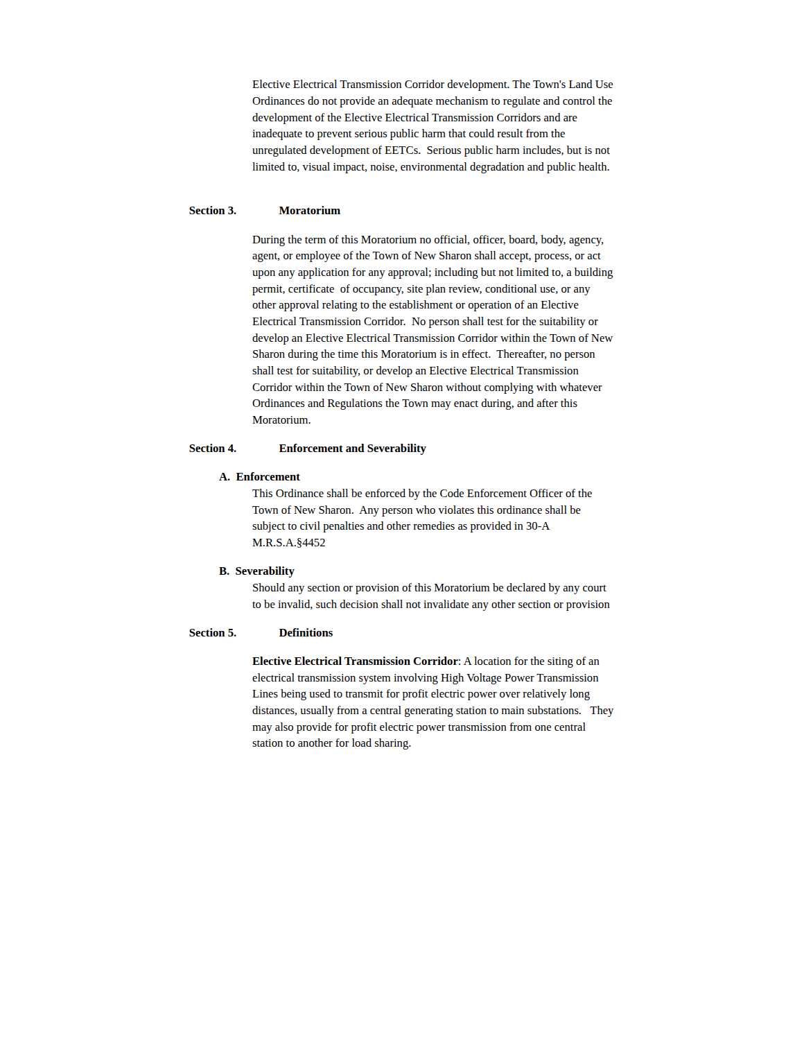Elective Electrical Transmission Corridor development. The Town's Land Use Ordinances do not provide an adequate mechanism to regulate and control the development of the Elective Electrical Transmission Corridors and are inadequate to prevent serious public harm that could result from the unregulated development of EETCs. Serious public harm includes, but is not limited to, visual impact, noise, environmental degradation and public health.
Section 3. Moratorium
During the term of this Moratorium no official, officer, board, body, agency, agent, or employee of the Town of New Sharon shall accept, process, or act upon any application for any approval; including but not limited to, a building permit, certificate of occupancy, site plan review, conditional use, or any other approval relating to the establishment or operation of an Elective Electrical Transmission Corridor. No person shall test for the suitability or develop an Elective Electrical Transmission Corridor within the Town of New Sharon during the time this Moratorium is in effect. Thereafter, no person shall test for suitability, or develop an Elective Electrical Transmission Corridor within the Town of New Sharon without complying with whatever Ordinances and Regulations the Town may enact during, and after this Moratorium.
Section 4. Enforcement and Severability
A. Enforcement
This Ordinance shall be enforced by the Code Enforcement Officer of the Town of New Sharon. Any person who violates this ordinance shall be subject to civil penalties and other remedies as provided in 30-A M.R.S.A.§4452
B. Severability
Should any section or provision of this Moratorium be declared by any court to be invalid, such decision shall not invalidate any other section or provision
Section 5. Definitions
Elective Electrical Transmission Corridor: A location for the siting of an electrical transmission system involving High Voltage Power Transmission Lines being used to transmit for profit electric power over relatively long distances, usually from a central generating station to main substations. They may also provide for profit electric power transmission from one central station to another for load sharing.